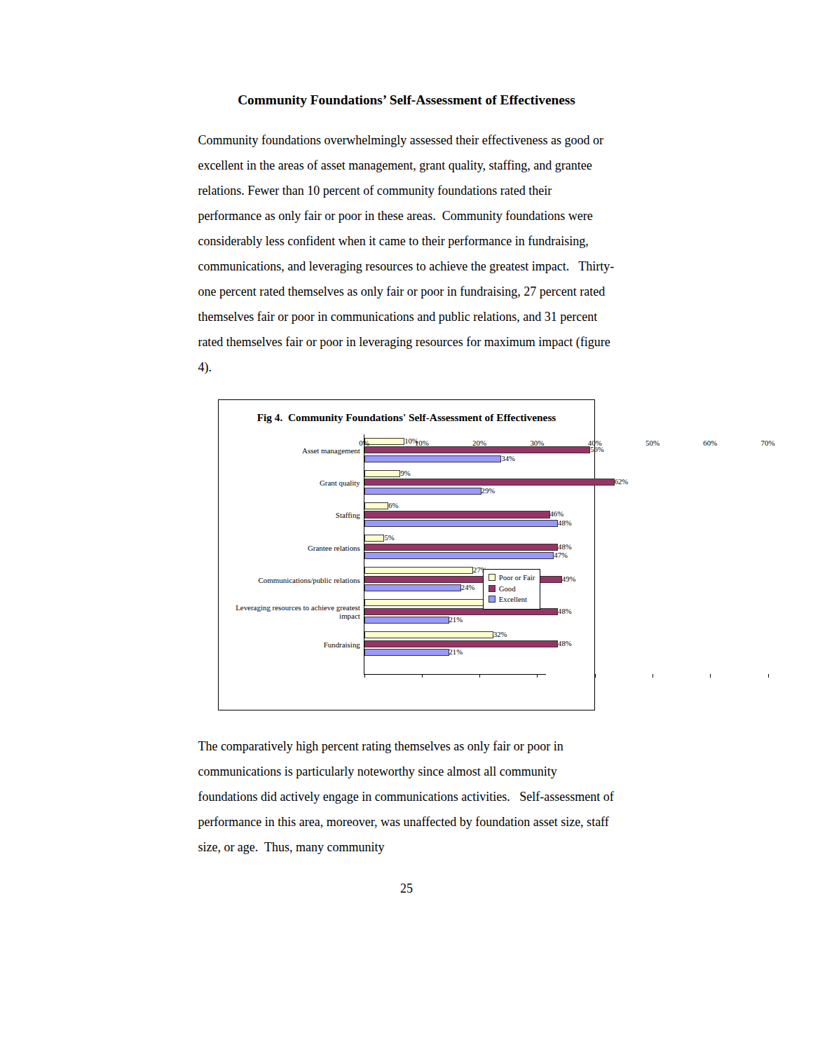Community Foundations’ Self-Assessment of Effectiveness
Community foundations overwhelmingly assessed their effectiveness as good or excellent in the areas of asset management, grant quality, staffing, and grantee relations. Fewer than 10 percent of community foundations rated their performance as only fair or poor in these areas. Community foundations were considerably less confident when it came to their performance in fundraising, communications, and leveraging resources to achieve the greatest impact. Thirty-one percent rated themselves as only fair or poor in fundraising, 27 percent rated themselves fair or poor in communications and public relations, and 31 percent rated themselves fair or poor in leveraging resources for maximum impact (figure 4).
Fig 4. Community Foundations' Self-Assessment of Effectiveness
Asset management
10%
56%
34%
Grant quality
9%
62%
29%
Staffing
6%
46%
48%
Grantee relations
5%
48%
47%
Communications/public relations
27%
49%
24%
Leveraging resources to achieve greatest impact
31%
48%
21%
Fundraising
32%
48%
21%
0%
10%
20%
30%
40%
50%
60%
70%
Poor or Fair
Good
Excellent
The comparatively high percent rating themselves as only fair or poor in communications is particularly noteworthy since almost all community foundations did actively engage in communications activities. Self-assessment of performance in this area, moreover, was unaffected by foundation asset size, staff size, or age. Thus, many community
25